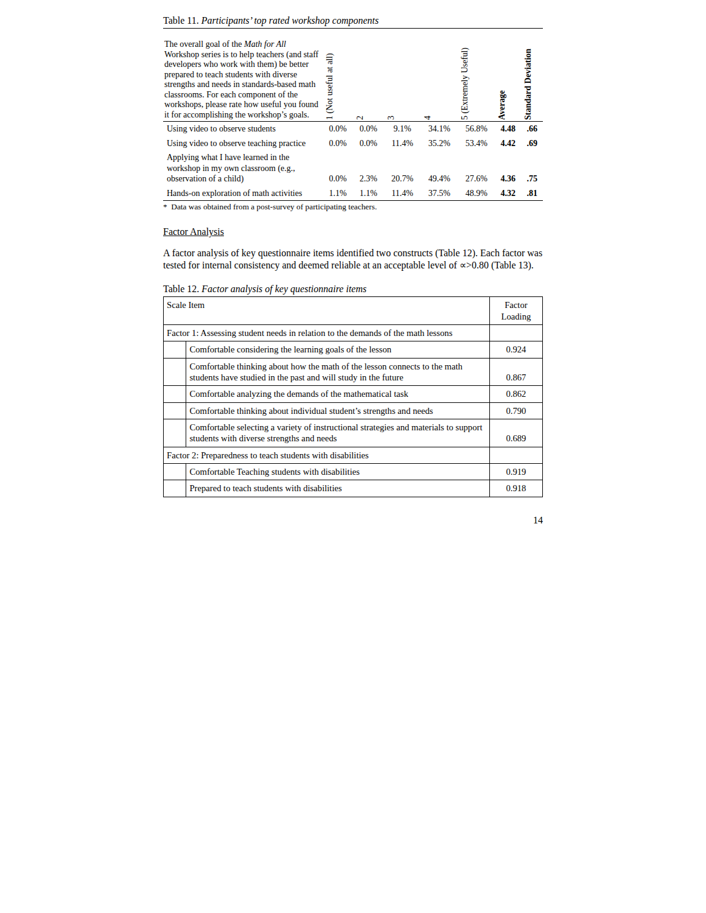Table 11. Participants’ top rated workshop components
| The overall goal of the Math for All Workshop series is to help teachers (and staff developers who work with them) be better prepared to teach students with diverse strengths and needs in standards-based math classrooms. For each component of the workshops, please rate how useful you found it for accomplishing the workshop’s goals. | 1 (Not useful at all) | 2 | 3 | 4 | 5 (Extremely Useful) | Average | Standard Deviation |
| --- | --- | --- | --- | --- | --- | --- | --- |
| Using video to observe students | 0.0% | 0.0% | 9.1% | 34.1% | 56.8% | 4.48 | .66 |
| Using video to observe teaching practice | 0.0% | 0.0% | 11.4% | 35.2% | 53.4% | 4.42 | .69 |
| Applying what I have learned in the workshop in my own classroom (e.g., observation of a child) | 0.0% | 2.3% | 20.7% | 49.4% | 27.6% | 4.36 | .75 |
| Hands-on exploration of math activities | 1.1% | 1.1% | 11.4% | 37.5% | 48.9% | 4.32 | .81 |
* Data was obtained from a post-survey of participating teachers.
Factor Analysis
A factor analysis of key questionnaire items identified two constructs (Table 12). Each factor was tested for internal consistency and deemed reliable at an acceptable level of ∝>0.80 (Table 13).
Table 12. Factor analysis of key questionnaire items
| Scale Item | Factor Loading |
| --- | --- |
| Factor 1: Assessing student needs in relation to the demands of the math lessons | |
| | Comfortable considering the learning goals of the lesson | 0.924 |
| | Comfortable thinking about how the math of the lesson connects to the math students have studied in the past and will study in the future | 0.867 |
| | Comfortable analyzing the demands of the mathematical task | 0.862 |
| | Comfortable thinking about individual student’s strengths and needs | 0.790 |
| | Comfortable selecting a variety of instructional strategies and materials to support students with diverse strengths and needs | 0.689 |
| Factor 2: Preparedness to teach students with disabilities | |
| | Comfortable Teaching students with disabilities | 0.919 |
| | Prepared to teach students with disabilities | 0.918 |
14